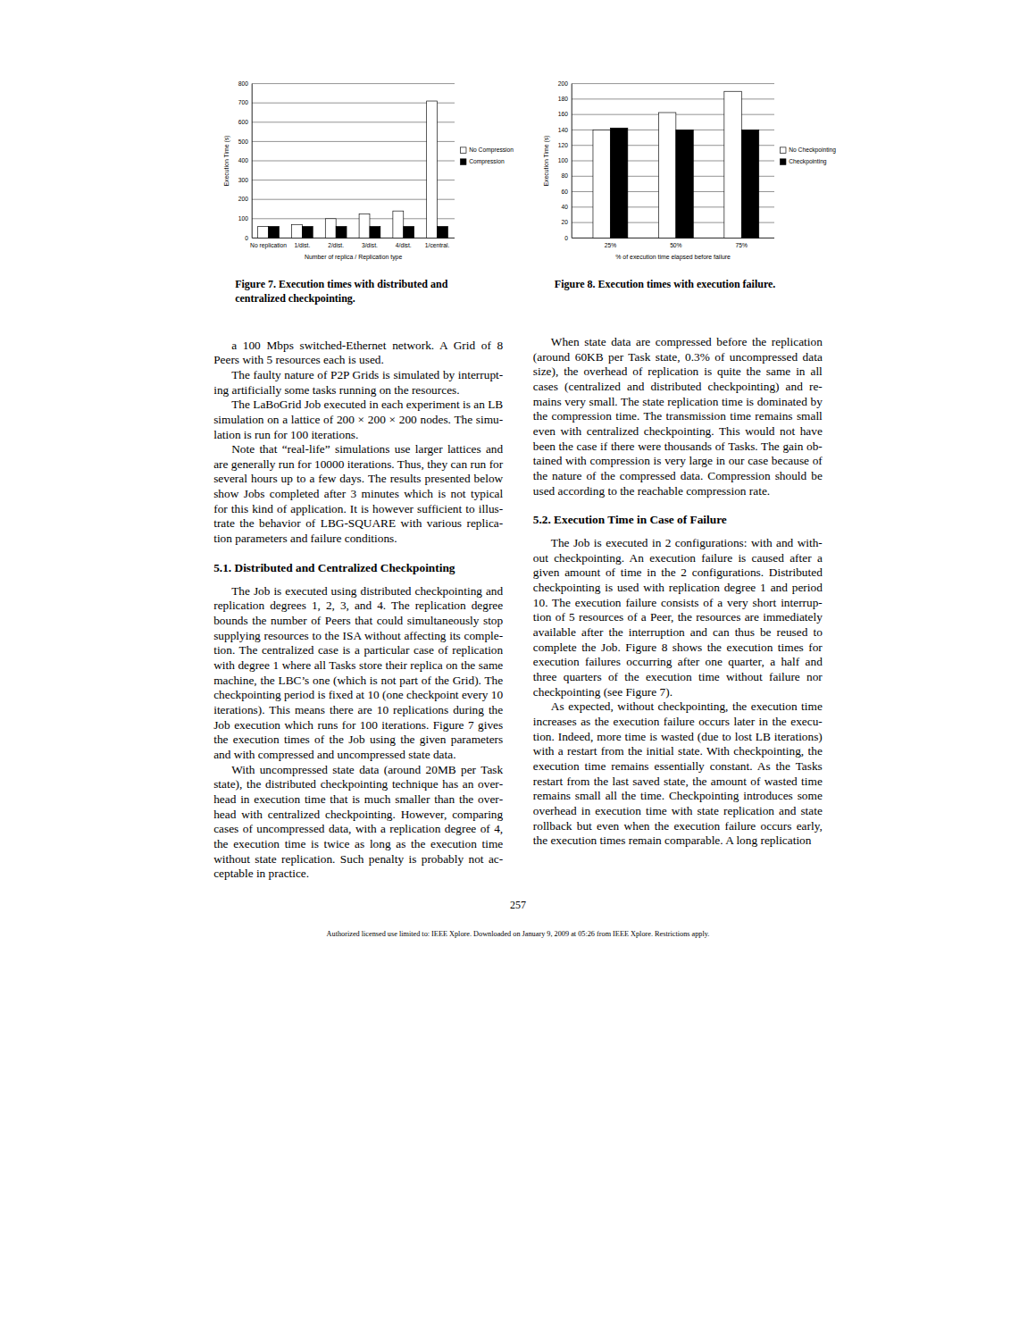800 700 600 500 400 300 200 100 0 Execution Time (s) No replication 1/dist. 2/dist. 3/dist. 4/dist. 1/central. Number of replica / Replication type No Compression Compression
Figure 7. Execution times with distributed and centralized checkpointing.
a 100 Mbps switched-Ethernet network. A Grid of 8 Peers with 5 resources each is used.
The faulty nature of P2P Grids is simulated by interrupting artificially some tasks running on the resources.
The LaBoGrid Job executed in each experiment is an LB simulation on a lattice of 200 × 200 × 200 nodes. The simulation is run for 100 iterations.
Note that “real-life” simulations use larger lattices and are generally run for 10000 iterations. Thus, they can run for several hours up to a few days. The results presented below show Jobs completed after 3 minutes which is not typical for this kind of application. It is however sufficient to illustrate the behavior of LBG-SQUARE with various replication parameters and failure conditions.
5.1. Distributed and Centralized Checkpointing
The Job is executed using distributed checkpointing and replication degrees 1, 2, 3, and 4. The replication degree bounds the number of Peers that could simultaneously stop supplying resources to the ISA without affecting its completion. The centralized case is a particular case of replication with degree 1 where all Tasks store their replica on the same machine, the LBC’s one (which is not part of the Grid). The checkpointing period is fixed at 10 (one checkpoint every 10 iterations). This means there are 10 replications during the Job execution which runs for 100 iterations. Figure 7 gives the execution times of the Job using the given parameters and with compressed and uncompressed state data.
With uncompressed state data (around 20MB per Task state), the distributed checkpointing technique has an overhead in execution time that is much smaller than the overhead with centralized checkpointing. However, comparing cases of uncompressed data, with a replication degree of 4, the execution time is twice as long as the execution time without state replication. Such penalty is probably not acceptable in practice.
200 180 160 140 120 100 80 60 40 20 0 Execution Time (s) 25% 50% 75% % of execution time elapsed before failure No Checkpointing Checkpointing
Figure 8. Execution times with execution failure.
When state data are compressed before the replication (around 60KB per Task state, 0.3% of uncompressed data size), the overhead of replication is quite the same in all cases (centralized and distributed checkpointing) and remains very small. The state replication time is dominated by the compression time. The transmission time remains small even with centralized checkpointing. This would not have been the case if there were thousands of Tasks. The gain obtained with compression is very large in our case because of the nature of the compressed data. Compression should be used according to the reachable compression rate.
5.2. Execution Time in Case of Failure
The Job is executed in 2 configurations: with and without checkpointing. An execution failure is caused after a given amount of time in the 2 configurations. Distributed checkpointing is used with replication degree 1 and period 10. The execution failure consists of a very short interruption of 5 resources of a Peer, the resources are immediately available after the interruption and can thus be reused to complete the Job. Figure 8 shows the execution times for execution failures occurring after one quarter, a half and three quarters of the execution time without failure nor checkpointing (see Figure 7).
As expected, without checkpointing, the execution time increases as the execution failure occurs later in the execution. Indeed, more time is wasted (due to lost LB iterations) with a restart from the initial state. With checkpointing, the execution time remains essentially constant. As the Tasks restart from the last saved state, the amount of wasted time remains small all the time. Checkpointing introduces some overhead in execution time with state replication and state rollback but even when the execution failure occurs early, the execution times remain comparable. A long replication
257
Authorized licensed use limited to: IEEE Xplore. Downloaded on January 9, 2009 at 05:26 from IEEE Xplore. Restrictions apply.